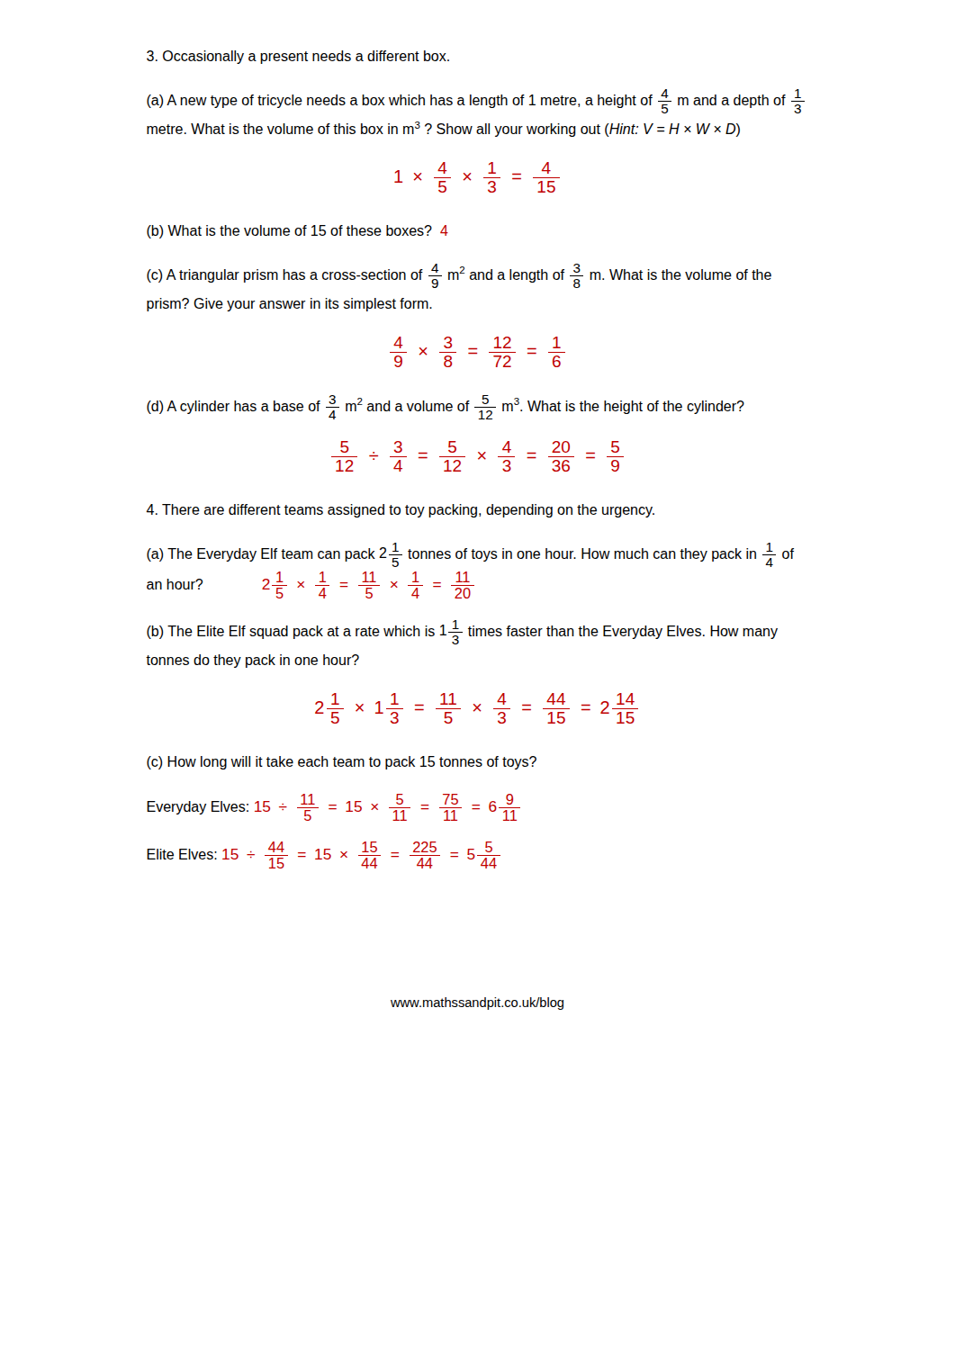3. Occasionally a present needs a different box.
(a) A new type of tricycle needs a box which has a length of 1 metre, a height of 45 m and a depth of 13 metre. What is the volume of this box in m3 ? Show all your working out (Hint: V = H × W × D)
1 × 45 × 13 = 415
(b) What is the volume of 15 of these boxes? 4
(c) A triangular prism has a cross-section of 49 m2 and a length of 38 m. What is the volume of the prism? Give your answer in its simplest form.
49 × 38 = 1272 = 16
(d) A cylinder has a base of 34 m2 and a volume of 512 m3. What is the height of the cylinder?
512 ÷ 34 = 512 × 43 = 2036 = 59
4. There are different teams assigned to toy packing, depending on the urgency.
(a) The Everyday Elf team can pack 215 tonnes of toys in one hour. How much can they pack in 14 of an hour? 215 × 14 = 115 × 14 = 1120
(b) The Elite Elf squad pack at a rate which is 113 times faster than the Everyday Elves. How many tonnes do they pack in one hour?
215 × 113 = 115 × 43 = 4415 = 21415
(c) How long will it take each team to pack 15 tonnes of toys?
Everyday Elves: 15 ÷ 115 = 15 × 511 = 7511 = 6911
Elite Elves: 15 ÷ 4415 = 15 × 1544 = 22544 = 5544
www.mathssandpit.co.uk/blog